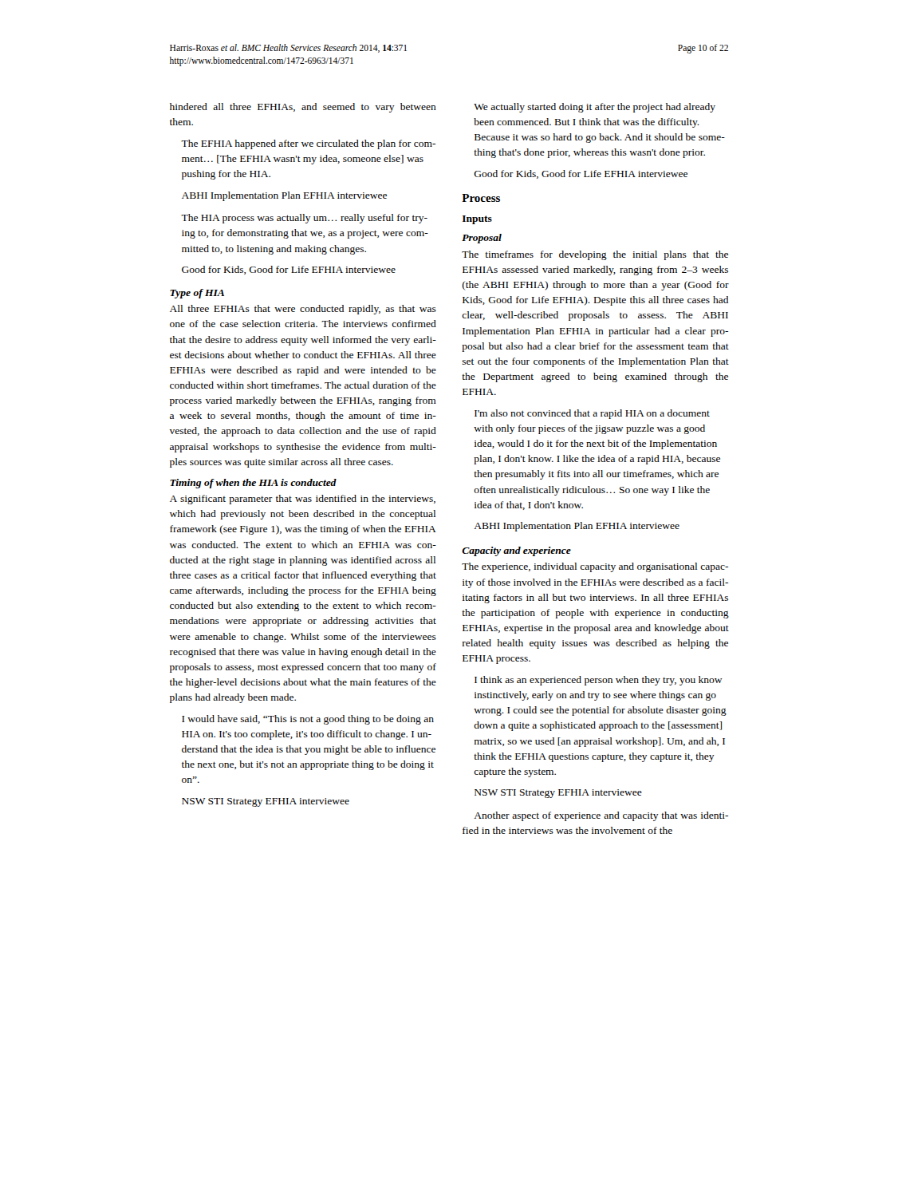Harris-Roxas et al. BMC Health Services Research 2014, 14:371 http://www.biomedcentral.com/1472-6963/14/371
Page 10 of 22
hindered all three EFHIAs, and seemed to vary between them.
The EFHIA happened after we circulated the plan for comment… [The EFHIA wasn't my idea, someone else] was pushing for the HIA.
ABHI Implementation Plan EFHIA interviewee
The HIA process was actually um… really useful for trying to, for demonstrating that we, as a project, were committed to, to listening and making changes.
Good for Kids, Good for Life EFHIA interviewee
Type of HIA
All three EFHIAs that were conducted rapidly, as that was one of the case selection criteria. The interviews confirmed that the desire to address equity well informed the very earliest decisions about whether to conduct the EFHIAs. All three EFHIAs were described as rapid and were intended to be conducted within short timeframes. The actual duration of the process varied markedly between the EFHIAs, ranging from a week to several months, though the amount of time invested, the approach to data collection and the use of rapid appraisal workshops to synthesise the evidence from multiples sources was quite similar across all three cases.
Timing of when the HIA is conducted
A significant parameter that was identified in the interviews, which had previously not been described in the conceptual framework (see Figure 1), was the timing of when the EFHIA was conducted. The extent to which an EFHIA was conducted at the right stage in planning was identified across all three cases as a critical factor that influenced everything that came afterwards, including the process for the EFHIA being conducted but also extending to the extent to which recommendations were appropriate or addressing activities that were amenable to change. Whilst some of the interviewees recognised that there was value in having enough detail in the proposals to assess, most expressed concern that too many of the higher-level decisions about what the main features of the plans had already been made.
I would have said, “This is not a good thing to be doing an HIA on. It's too complete, it's too difficult to change. I understand that the idea is that you might be able to influence the next one, but it's not an appropriate thing to be doing it on”.
NSW STI Strategy EFHIA interviewee
We actually started doing it after the project had already been commenced. But I think that was the difficulty. Because it was so hard to go back. And it should be something that's done prior, whereas this wasn't done prior.
Good for Kids, Good for Life EFHIA interviewee
Process
Inputs
Proposal
The timeframes for developing the initial plans that the EFHIAs assessed varied markedly, ranging from 2–3 weeks (the ABHI EFHIA) through to more than a year (Good for Kids, Good for Life EFHIA). Despite this all three cases had clear, well-described proposals to assess. The ABHI Implementation Plan EFHIA in particular had a clear proposal but also had a clear brief for the assessment team that set out the four components of the Implementation Plan that the Department agreed to being examined through the EFHIA.
I'm also not convinced that a rapid HIA on a document with only four pieces of the jigsaw puzzle was a good idea, would I do it for the next bit of the Implementation plan, I don't know. I like the idea of a rapid HIA, because then presumably it fits into all our timeframes, which are often unrealistically ridiculous… So one way I like the idea of that, I don't know.
ABHI Implementation Plan EFHIA interviewee
Capacity and experience
The experience, individual capacity and organisational capacity of those involved in the EFHIAs were described as a facilitating factors in all but two interviews. In all three EFHIAs the participation of people with experience in conducting EFHIAs, expertise in the proposal area and knowledge about related health equity issues was described as helping the EFHIA process.
I think as an experienced person when they try, you know instinctively, early on and try to see where things can go wrong. I could see the potential for absolute disaster going down a quite a sophisticated approach to the [assessment] matrix, so we used [an appraisal workshop]. Um, and ah, I think the EFHIA questions capture, they capture it, they capture the system.
NSW STI Strategy EFHIA interviewee
Another aspect of experience and capacity that was identified in the interviews was the involvement of the